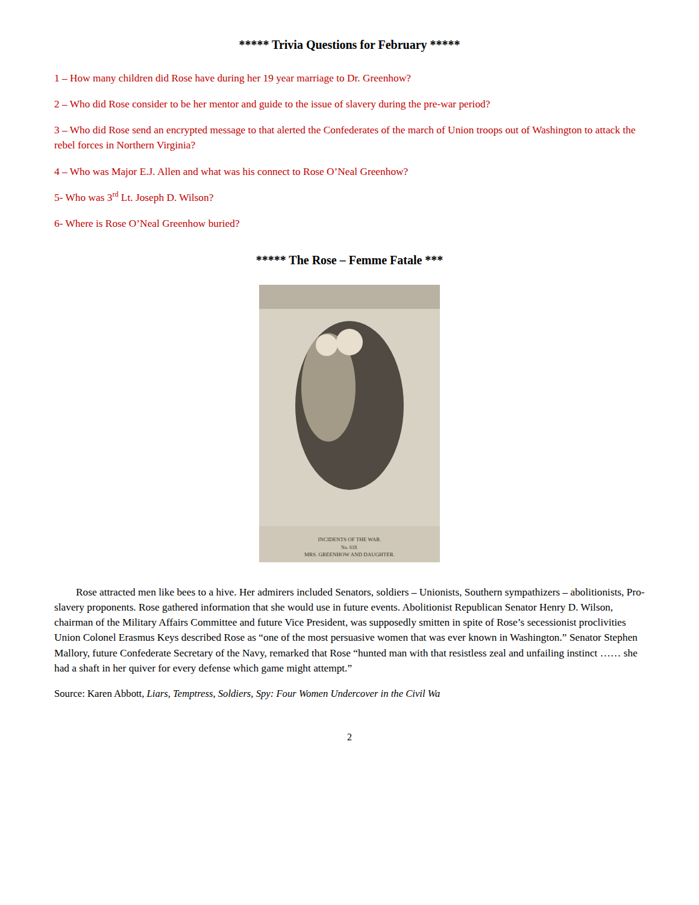***** Trivia Questions for February *****
1 – How many children did Rose have during her 19 year marriage to Dr. Greenhow?
2 – Who did Rose consider to be her mentor and guide to the issue of slavery during the pre-war period?
3 – Who did Rose send an encrypted message to that alerted the Confederates of the march of Union troops out of Washington to attack the rebel forces in Northern Virginia?
4 – Who was Major E.J. Allen and what was his connect to Rose O’Neal Greenhow?
5- Who was 3rd Lt. Joseph D. Wilson?
6- Where is Rose O’Neal Greenhow buried?
***** The Rose – Femme Fatale ***
Rose attracted men like bees to a hive. Her admirers included Senators, soldiers – Unionists, Southern sympathizers – abolitionists, Pro-slavery proponents. Rose gathered information that she would use in future events. Abolitionist Republican Senator Henry D. Wilson, chairman of the Military Affairs Committee and future Vice President, was supposedly smitten in spite of Rose’s secessionist proclivities Union Colonel Erasmus Keys described Rose as “one of the most persuasive women that was ever known in Washington.” Senator Stephen Mallory, future Confederate Secretary of the Navy, remarked that Rose “hunted man with that resistless zeal and unfailing instinct …… she had a shaft in her quiver for every defense which game might attempt.”
Source: Karen Abbott, Liars, Temptress, Soldiers, Spy: Four Women Undercover in the Civil Wa
2